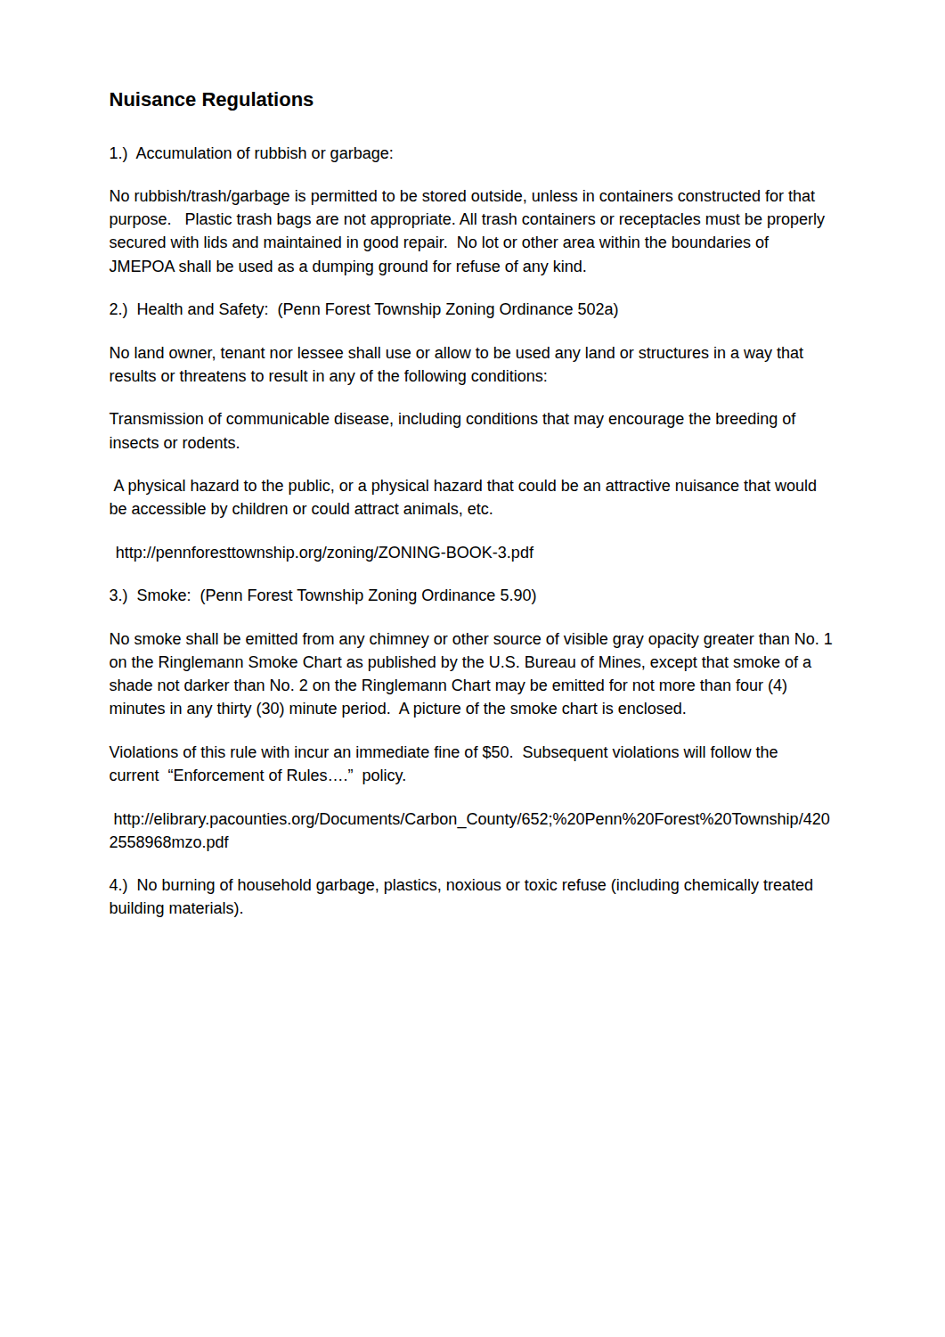Nuisance Regulations
1.) Accumulation of rubbish or garbage:
No rubbish/trash/garbage is permitted to be stored outside, unless in containers constructed for that purpose. Plastic trash bags are not appropriate. All trash containers or receptacles must be properly secured with lids and maintained in good repair. No lot or other area within the boundaries of JMEPOA shall be used as a dumping ground for refuse of any kind.
2.) Health and Safety: (Penn Forest Township Zoning Ordinance 502a)
No land owner, tenant nor lessee shall use or allow to be used any land or structures in a way that results or threatens to result in any of the following conditions:
Transmission of communicable disease, including conditions that may encourage the breeding of insects or rodents.
A physical hazard to the public, or a physical hazard that could be an attractive nuisance that would be accessible by children or could attract animals, etc.
http://pennforesttownship.org/zoning/ZONING-BOOK-3.pdf
3.) Smoke: (Penn Forest Township Zoning Ordinance 5.90)
No smoke shall be emitted from any chimney or other source of visible gray opacity greater than No. 1 on the Ringlemann Smoke Chart as published by the U.S. Bureau of Mines, except that smoke of a shade not darker than No. 2 on the Ringlemann Chart may be emitted for not more than four (4) minutes in any thirty (30) minute period. A picture of the smoke chart is enclosed.
Violations of this rule with incur an immediate fine of $50. Subsequent violations will follow the current “Enforcement of Rules….” policy.
http://elibrary.pacounties.org/Documents/Carbon_County/652;%20Penn%20Forest%20Township/4202558968mzo.pdf
4.) No burning of household garbage, plastics, noxious or toxic refuse (including chemically treated building materials).